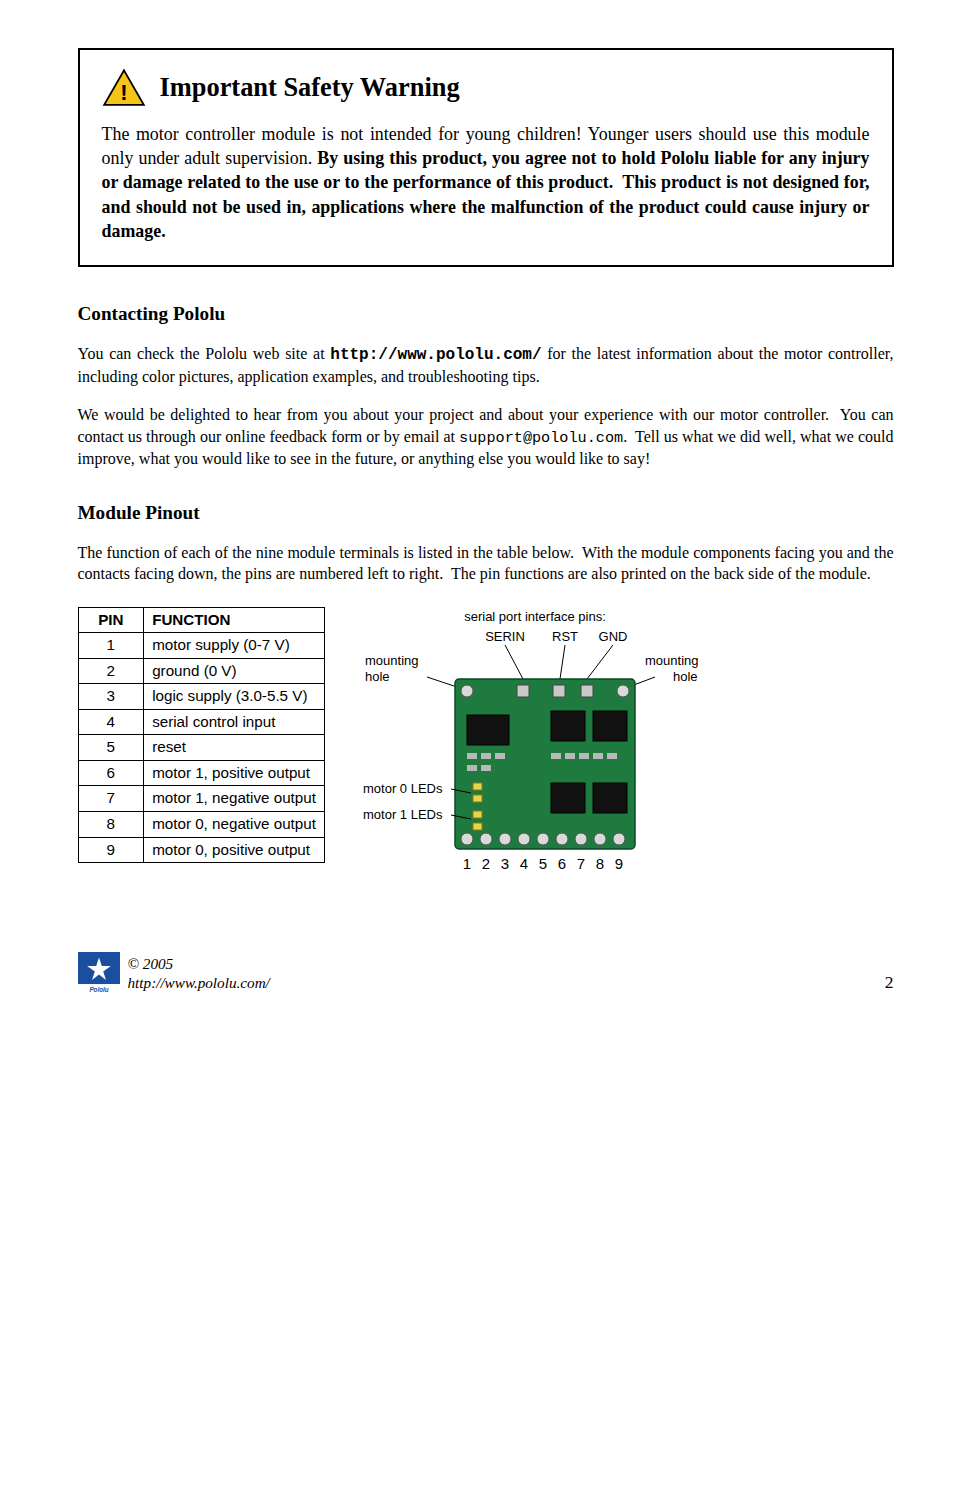!
Important Safety Warning
The motor controller module is not intended for young children! Younger users should use this module only under adult supervision. By using this product, you agree not to hold Pololu liable for any injury or damage related to the use or to the performance of this product. This product is not designed for, and should not be used in, applications where the malfunction of the product could cause injury or damage.
Contacting Pololu
You can check the Pololu web site at http://www.pololu.com/ for the latest information about the motor controller, including color pictures, application examples, and troubleshooting tips.
We would be delighted to hear from you about your project and about your experience with our motor controller. You can contact us through our online feedback form or by email at support@pololu.com. Tell us what we did well, what we could improve, what you would like to see in the future, or anything else you would like to say!
Module Pinout
The function of each of the nine module terminals is listed in the table below. With the module components facing you and the contacts facing down, the pins are numbered left to right. The pin functions are also printed on the back side of the module.
| PIN | FUNCTION |
| --- | --- |
| 1 | motor supply (0-7 V) |
| 2 | ground (0 V) |
| 3 | logic supply (3.0-5.5 V) |
| 4 | serial control input |
| 5 | reset |
| 6 | motor 1, positive output |
| 7 | motor 1, negative output |
| 8 | motor 0, negative output |
| 9 | motor 0, positive output |
serial port interface pins: SERIN RST GND mounting hole mounting hole motor 0 LEDs motor 1 LEDs 1 2 3 4 5 6 7 8 9
Pololu
© 2005
http://www.pololu.com/
2